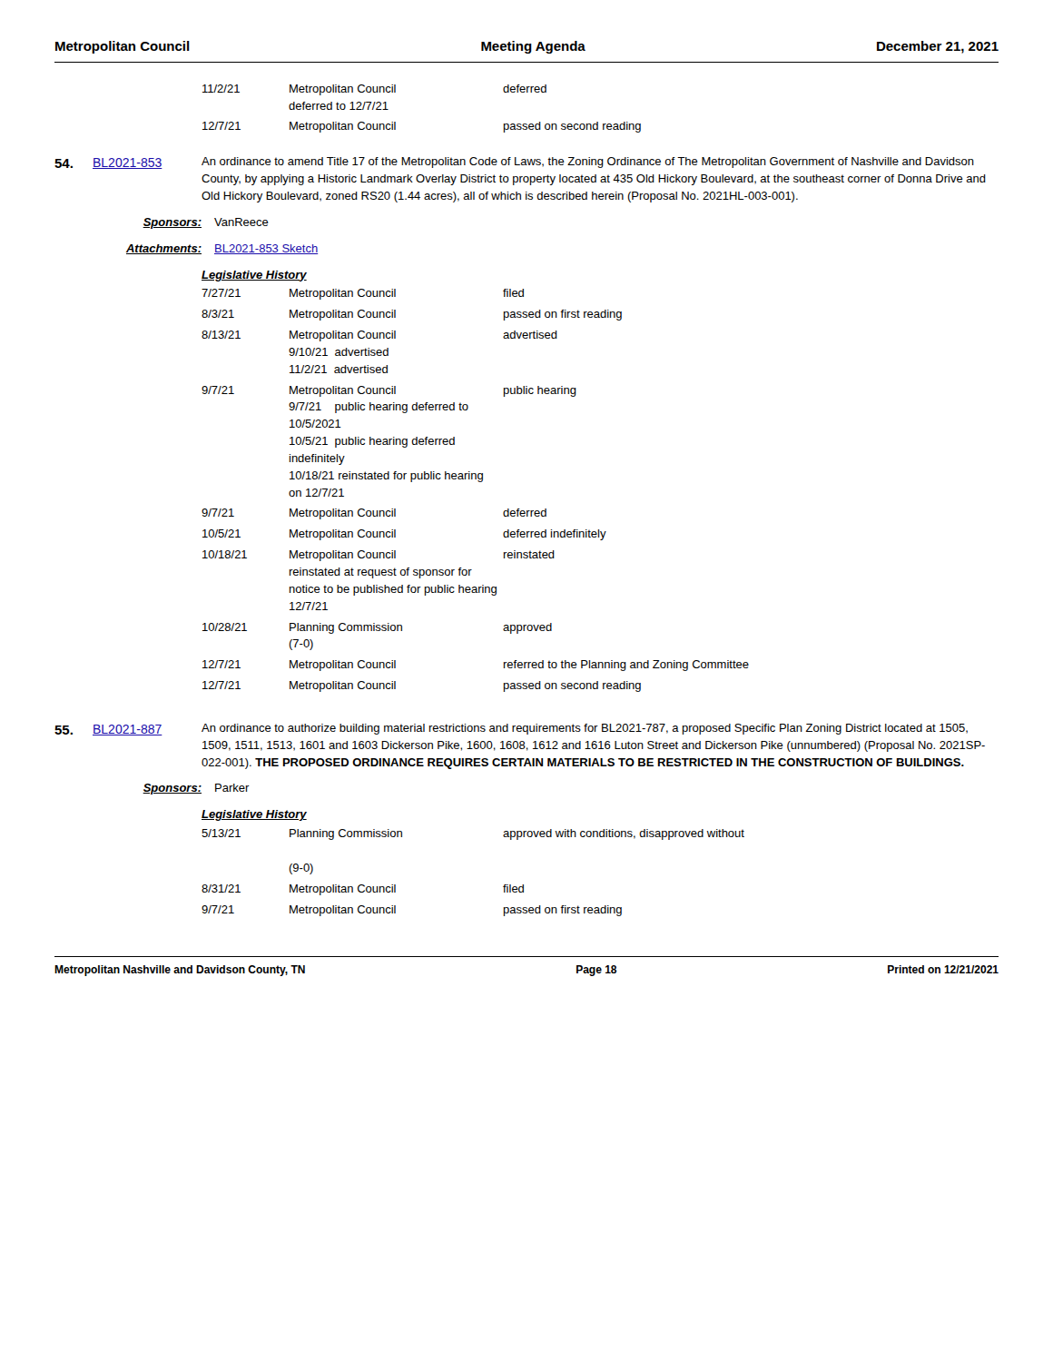Metropolitan Council
Meeting Agenda
December 21, 2021
| 11/2/21 | Metropolitan Council deferred to 12/7/21 | deferred |
| 12/7/21 | Metropolitan Council | passed on second reading |
54.
BL2021-853
An ordinance to amend Title 17 of the Metropolitan Code of Laws, the Zoning Ordinance of The Metropolitan Government of Nashville and Davidson County, by applying a Historic Landmark Overlay District to property located at 435 Old Hickory Boulevard, at the southeast corner of Donna Drive and Old Hickory Boulevard, zoned RS20 (1.44 acres), all of which is described herein (Proposal No. 2021HL-003-001).
Sponsors:
VanReece
Attachments:
BL2021-853 Sketch
Legislative History
| 7/27/21 | Metropolitan Council | filed |
| 8/3/21 | Metropolitan Council | passed on first reading |
| 8/13/21 | Metropolitan Council 9/10/21 advertised 11/2/21 advertised | advertised |
| 9/7/21 | Metropolitan Council 9/7/21 public hearing deferred to 10/5/2021 10/5/21 public hearing deferred indefinitely 10/18/21 reinstated for public hearing on 12/7/21 | public hearing |
| 9/7/21 | Metropolitan Council | deferred |
| 10/5/21 | Metropolitan Council | deferred indefinitely |
| 10/18/21 | Metropolitan Council reinstated at request of sponsor for notice to be published for public hearing 12/7/21 | reinstated |
| 10/28/21 | Planning Commission (7-0) | approved |
| 12/7/21 | Metropolitan Council | referred to the Planning and Zoning Committee |
| 12/7/21 | Metropolitan Council | passed on second reading |
55.
BL2021-887
An ordinance to authorize building material restrictions and requirements for BL2021-787, a proposed Specific Plan Zoning District located at 1505, 1509, 1511, 1513, 1601 and 1603 Dickerson Pike, 1600, 1608, 1612 and 1616 Luton Street and Dickerson Pike (unnumbered) (Proposal No. 2021SP-022-001). THE PROPOSED ORDINANCE REQUIRES CERTAIN MATERIALS TO BE RESTRICTED IN THE CONSTRUCTION OF BUILDINGS.
Sponsors:
Parker
Legislative History
| 5/13/21 | Planning Commission (9-0) | approved with conditions, disapproved without |
| 8/31/21 | Metropolitan Council | filed |
| 9/7/21 | Metropolitan Council | passed on first reading |
Metropolitan Nashville and Davidson County, TN
Page 18
Printed on 12/21/2021